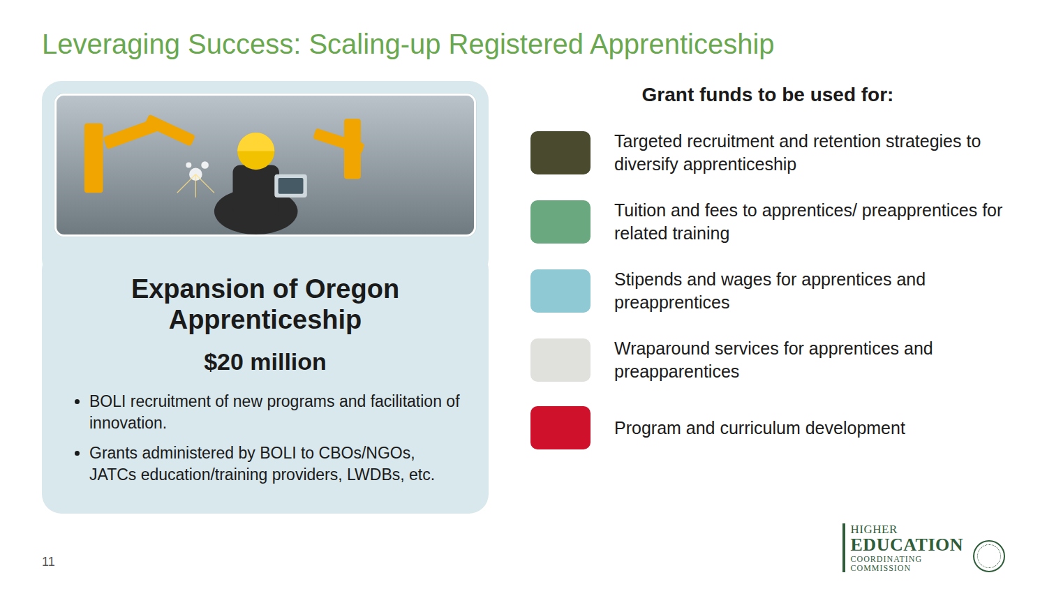Leveraging Success: Scaling-up Registered Apprenticeship
Expansion of Oregon Apprenticeship
$20 million
BOLI recruitment of new programs and facilitation of innovation.
Grants administered by BOLI to CBOs/NGOs, JATCs education/training providers, LWDBs, etc.
Grant funds to be used for:
Targeted recruitment and retention strategies to diversify apprenticeship
Tuition and fees to apprentices/ preapprentices for related training
Stipends and wages for apprentices and preapprentices
Wraparound services for apprentices and preapparentices
Program and curriculum development
11
HIGHER EDUCATION COORDINATING COMMISSION